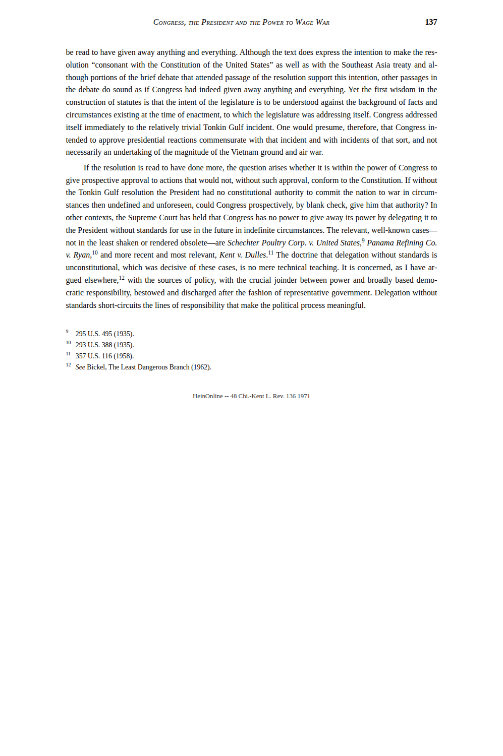Congress, the President and the Power to Wage War 137
be read to have given away anything and everything. Although the text does express the intention to make the resolution “consonant with the Constitution of the United States” as well as with the Southeast Asia treaty and although portions of the brief debate that attended passage of the resolution support this intention, other passages in the debate do sound as if Congress had indeed given away anything and everything. Yet the first wisdom in the construction of statutes is that the intent of the legislature is to be understood against the background of facts and circumstances existing at the time of enactment, to which the legislature was addressing itself. Congress addressed itself immediately to the relatively trivial Tonkin Gulf incident. One would presume, therefore, that Congress intended to approve presidential reactions commensurate with that incident and with incidents of that sort, and not necessarily an undertaking of the magnitude of the Vietnam ground and air war.
If the resolution is read to have done more, the question arises whether it is within the power of Congress to give prospective approval to actions that would not, without such approval, conform to the Constitution. If without the Tonkin Gulf resolution the President had no constitutional authority to commit the nation to war in circumstances then undefined and unforeseen, could Congress prospectively, by blank check, give him that authority? In other contexts, the Supreme Court has held that Congress has no power to give away its power by delegating it to the President without standards for use in the future in indefinite circumstances. The relevant, well-known cases—not in the least shaken or rendered obsolete—are Schechter Poultry Corp. v. United States,9 Panama Refining Co. v. Ryan,10 and more recent and most relevant, Kent v. Dulles.11 The doctrine that delegation without standards is unconstitutional, which was decisive of these cases, is no mere technical teaching. It is concerned, as I have argued elsewhere,12 with the sources of policy, with the crucial joinder between power and broadly based democratic responsibility, bestowed and discharged after the fashion of representative government. Delegation without standards short-circuits the lines of responsibility that make the political process meaningful.
9295 U.S. 495 (1935).
10293 U.S. 388 (1935).
11357 U.S. 116 (1958).
12 See Bickel, The Least Dangerous Branch (1962).
HeinOnline -- 48 Chi.-Kent L. Rev. 136 1971